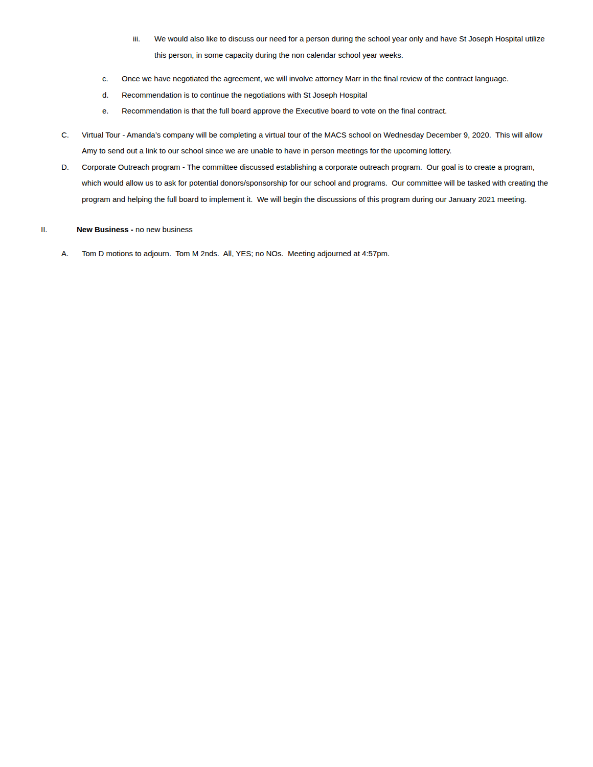iii. We would also like to discuss our need for a person during the school year only and have St Joseph Hospital utilize this person, in some capacity during the non calendar school year weeks.
c. Once we have negotiated the agreement, we will involve attorney Marr in the final review of the contract language.
d. Recommendation is to continue the negotiations with St Joseph Hospital
e. Recommendation is that the full board approve the Executive board to vote on the final contract.
C. Virtual Tour - Amanda’s company will be completing a virtual tour of the MACS school on Wednesday December 9, 2020. This will allow Amy to send out a link to our school since we are unable to have in person meetings for the upcoming lottery.
D. Corporate Outreach program - The committee discussed establishing a corporate outreach program. Our goal is to create a program, which would allow us to ask for potential donors/sponsorship for our school and programs. Our committee will be tasked with creating the program and helping the full board to implement it. We will begin the discussions of this program during our January 2021 meeting.
II. New Business - no new business
A. Tom D motions to adjourn. Tom M 2nds. All, YES; no NOs. Meeting adjourned at 4:57pm.